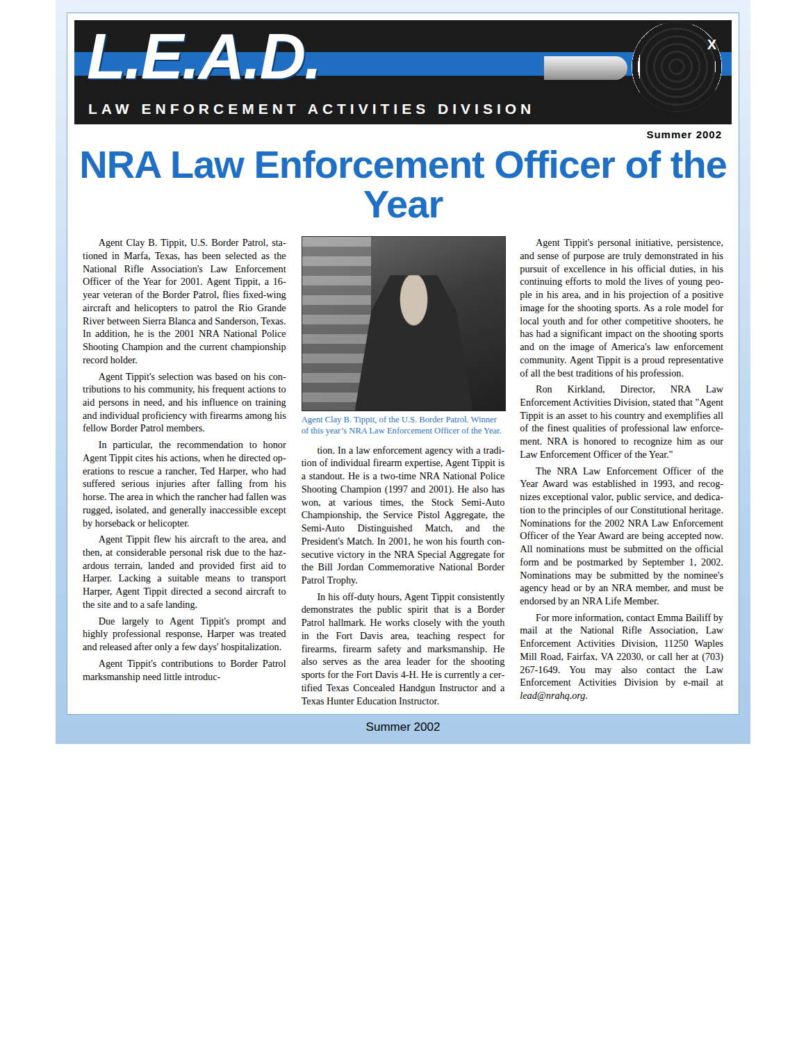L.E.A.D.
LAW ENFORCEMENT ACTIVITIES DIVISION
X
Summer 2002
NRA Law Enforcement Officer of the Year
Agent Clay B. Tippit, U.S. Border Patrol, stationed in Marfa, Texas, has been selected as the National Rifle Association's Law Enforcement Officer of the Year for 2001. Agent Tippit, a 16-year veteran of the Border Patrol, flies fixed-wing aircraft and helicopters to patrol the Rio Grande River between Sierra Blanca and Sanderson, Texas. In addition, he is the 2001 NRA National Police Shooting Champion and the current championship record holder.
Agent Tippit's selection was based on his contributions to his community, his frequent actions to aid persons in need, and his influence on training and individual proficiency with firearms among his fellow Border Patrol members.
In particular, the recommendation to honor Agent Tippit cites his actions, when he directed operations to rescue a rancher, Ted Harper, who had suffered serious injuries after falling from his horse. The area in which the rancher had fallen was rugged, isolated, and generally inaccessible except by horseback or helicopter.
Agent Tippit flew his aircraft to the area, and then, at considerable personal risk due to the hazardous terrain, landed and provided first aid to Harper. Lacking a suitable means to transport Harper, Agent Tippit directed a second aircraft to the site and to a safe landing.
Due largely to Agent Tippit's prompt and highly professional response, Harper was treated and released after only a few days' hospitalization.
Agent Tippit's contributions to Border Patrol marksmanship need little introduc-
Agent Clay B. Tippit, of the U.S. Border Patrol. Winner of this year’s NRA Law Enforcement Officer of the Year.
tion. In a law enforcement agency with a tradition of individual firearm expertise, Agent Tippit is a standout. He is a two-time NRA National Police Shooting Champion (1997 and 2001). He also has won, at various times, the Stock Semi-Auto Championship, the Service Pistol Aggregate, the Semi-Auto Distinguished Match, and the President's Match. In 2001, he won his fourth consecutive victory in the NRA Special Aggregate for the Bill Jordan Commemorative National Border Patrol Trophy.
In his off-duty hours, Agent Tippit consistently demonstrates the public spirit that is a Border Patrol hallmark. He works closely with the youth in the Fort Davis area, teaching respect for firearms, firearm safety and marksmanship. He also serves as the area leader for the shooting sports for the Fort Davis 4-H. He is currently a certified Texas Concealed Handgun Instructor and a Texas Hunter Education Instructor.
Agent Tippit's personal initiative, persistence, and sense of purpose are truly demonstrated in his pursuit of excellence in his official duties, in his continuing efforts to mold the lives of young people in his area, and in his projection of a positive image for the shooting sports. As a role model for local youth and for other competitive shooters, he has had a significant impact on the shooting sports and on the image of America's law enforcement community. Agent Tippit is a proud representative of all the best traditions of his profession.
Ron Kirkland, Director, NRA Law Enforcement Activities Division, stated that "Agent Tippit is an asset to his country and exemplifies all of the finest qualities of professional law enforcement. NRA is honored to recognize him as our Law Enforcement Officer of the Year."
The NRA Law Enforcement Officer of the Year Award was established in 1993, and recognizes exceptional valor, public service, and dedication to the principles of our Constitutional heritage. Nominations for the 2002 NRA Law Enforcement Officer of the Year Award are being accepted now. All nominations must be submitted on the official form and be postmarked by September 1, 2002. Nominations may be submitted by the nominee's agency head or by an NRA member, and must be endorsed by an NRA Life Member.
For more information, contact Emma Bailiff by mail at the National Rifle Association, Law Enforcement Activities Division, 11250 Waples Mill Road, Fairfax, VA 22030, or call her at (703) 267-1649. You may also contact the Law Enforcement Activities Division by e-mail at lead@nrahq.org.
Summer 2002